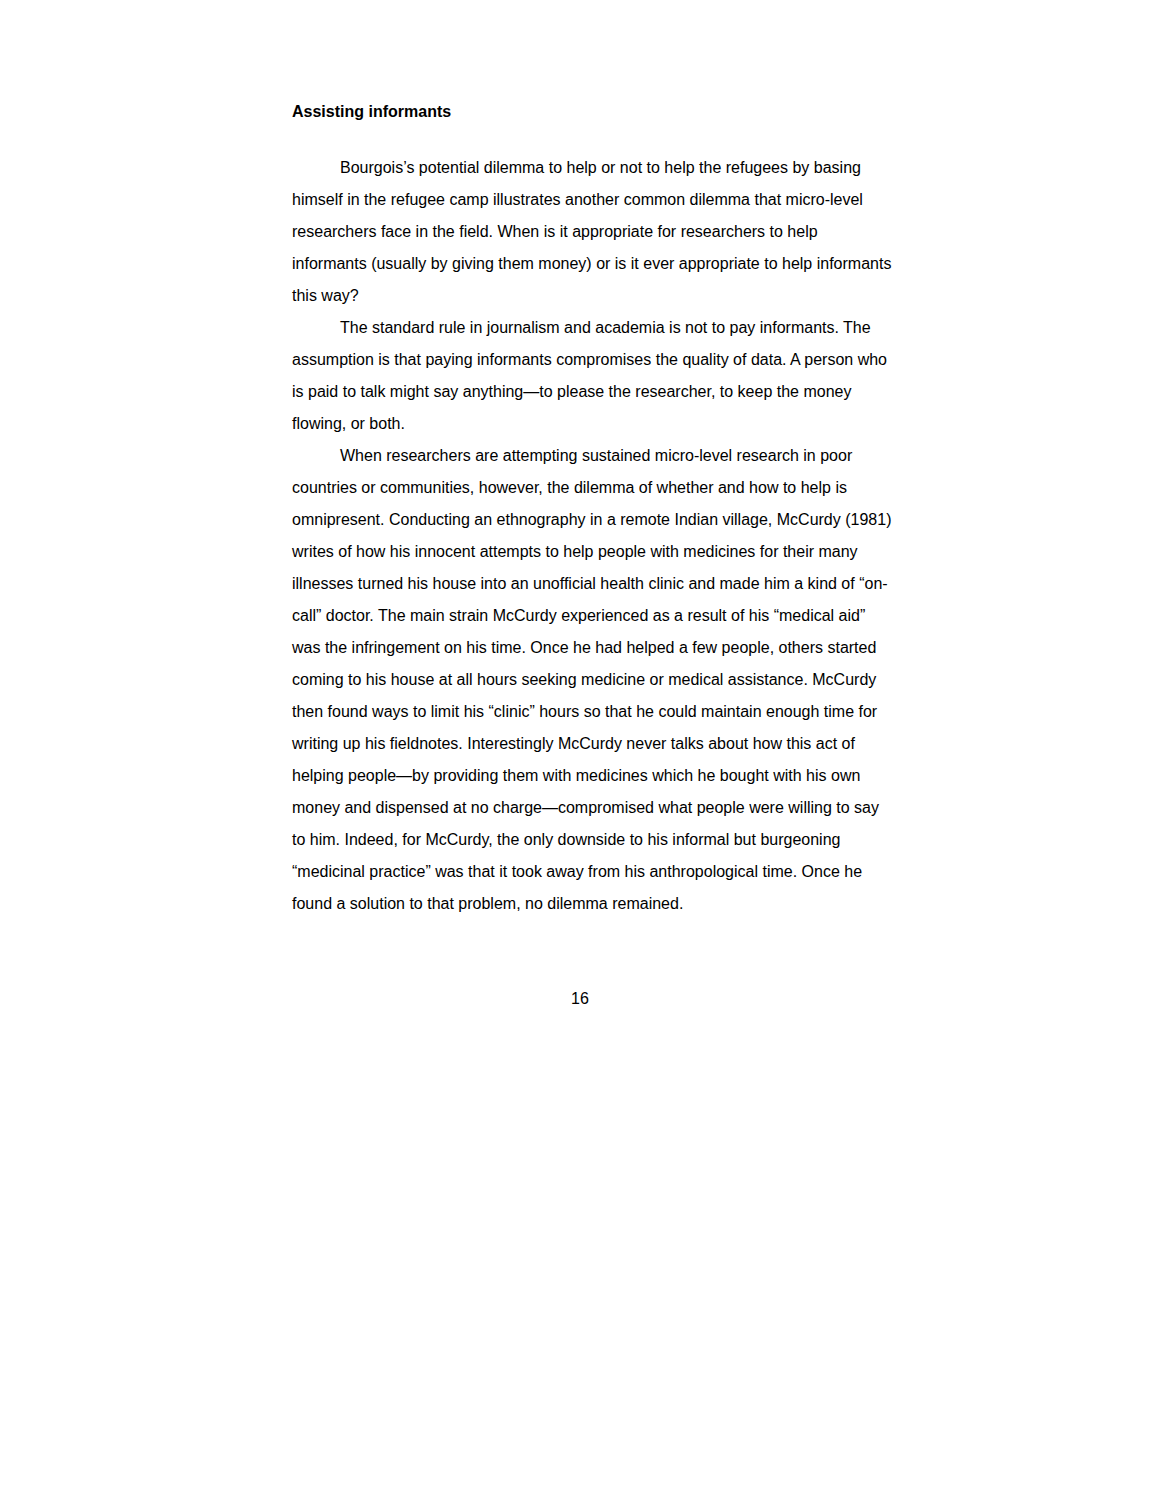Assisting informants
Bourgois’s potential dilemma to help or not to help the refugees by basing himself in the refugee camp illustrates another common dilemma that micro-level researchers face in the field. When is it appropriate for researchers to help informants (usually by giving them money) or is it ever appropriate to help informants this way?
The standard rule in journalism and academia is not to pay informants. The assumption is that paying informants compromises the quality of data. A person who is paid to talk might say anything—to please the researcher, to keep the money flowing, or both.
When researchers are attempting sustained micro-level research in poor countries or communities, however, the dilemma of whether and how to help is omnipresent. Conducting an ethnography in a remote Indian village, McCurdy (1981) writes of how his innocent attempts to help people with medicines for their many illnesses turned his house into an unofficial health clinic and made him a kind of “on-call” doctor. The main strain McCurdy experienced as a result of his “medical aid” was the infringement on his time. Once he had helped a few people, others started coming to his house at all hours seeking medicine or medical assistance. McCurdy then found ways to limit his “clinic” hours so that he could maintain enough time for writing up his fieldnotes. Interestingly McCurdy never talks about how this act of helping people—by providing them with medicines which he bought with his own money and dispensed at no charge—compromised what people were willing to say to him. Indeed, for McCurdy, the only downside to his informal but burgeoning “medicinal practice” was that it took away from his anthropological time. Once he found a solution to that problem, no dilemma remained.
16